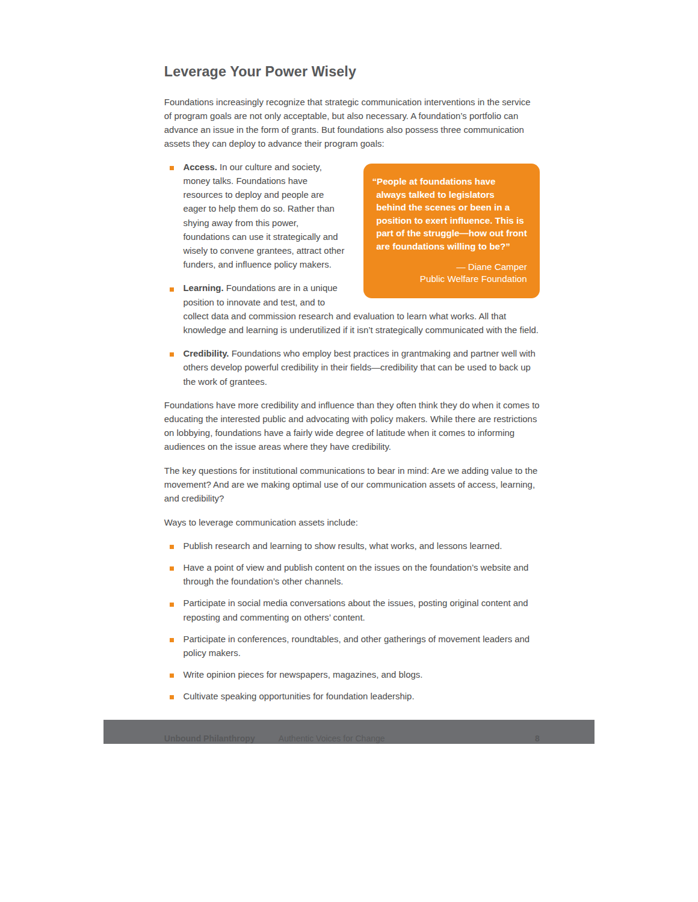Leverage Your Power Wisely
Foundations increasingly recognize that strategic communication interventions in the service of program goals are not only acceptable, but also necessary. A foundation’s portfolio can advance an issue in the form of grants. But foundations also possess three communication assets they can deploy to advance their program goals:
“People at foundations have always talked to legislators behind the scenes or been in a position to exert influence. This is part of the struggle—how out front are foundations willing to be?”
— Diane Camper Public Welfare Foundation
Access. In our culture and society, money talks. Foundations have resources to deploy and people are eager to help them do so. Rather than shying away from this power, foundations can use it strategically and wisely to convene grantees, attract other funders, and influence policy makers.
Learning. Foundations are in a unique position to innovate and test, and to collect data and commission research and evaluation to learn what works. All that knowledge and learning is underutilized if it isn’t strategically communicated with the field.
Credibility. Foundations who employ best practices in grantmaking and partner well with others develop powerful credibility in their fields—credibility that can be used to back up the work of grantees.
Foundations have more credibility and influence than they often think they do when it comes to educating the interested public and advocating with policy makers. While there are restrictions on lobbying, foundations have a fairly wide degree of latitude when it comes to informing audiences on the issue areas where they have credibility.
The key questions for institutional communications to bear in mind: Are we adding value to the movement? And are we making optimal use of our communication assets of access, learning, and credibility?
Ways to leverage communication assets include:
Publish research and learning to show results, what works, and lessons learned.
Have a point of view and publish content on the issues on the foundation’s website and through the foundation’s other channels.
Participate in social media conversations about the issues, posting original content and reposting and commenting on others’ content.
Participate in conferences, roundtables, and other gatherings of movement leaders and policy makers.
Write opinion pieces for newspapers, magazines, and blogs.
Cultivate speaking opportunities for foundation leadership.
Unbound Philanthropy
Authentic Voices for Change
8